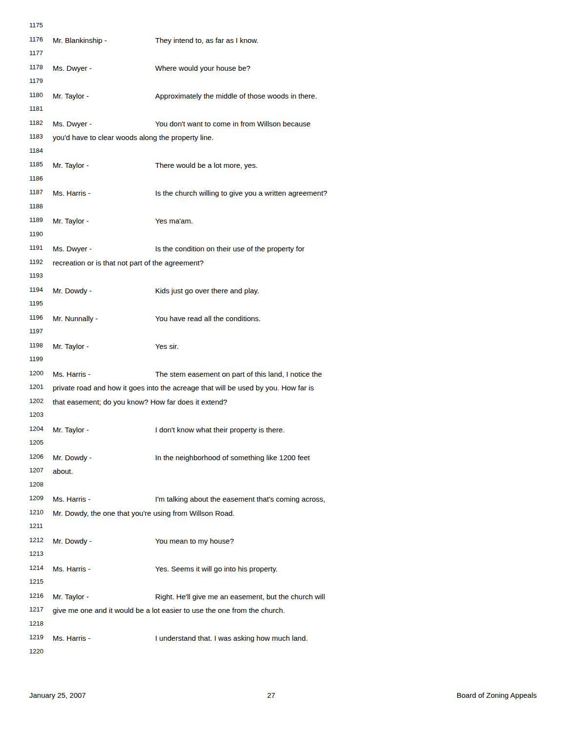| 1175 | | |
| 1176 | Mr. Blankinship - | They intend to, as far as I know. |
| 1177 | | |
| 1178 | Ms. Dwyer - | Where would your house be? |
| 1179 | | |
| 1180 | Mr. Taylor - | Approximately the middle of those woods in there. |
| 1181 | | |
| 1182 | Ms. Dwyer - | You don't want to come in from Willson because |
| 1183 | you'd have to clear woods along the property line. |
| 1184 | | |
| 1185 | Mr. Taylor - | There would be a lot more, yes. |
| 1186 | | |
| 1187 | Ms. Harris - | Is the church willing to give you a written agreement? |
| 1188 | | |
| 1189 | Mr. Taylor - | Yes ma'am. |
| 1190 | | |
| 1191 | Ms. Dwyer - | Is the condition on their use of the property for |
| 1192 | recreation or is that not part of the agreement? |
| 1193 | | |
| 1194 | Mr. Dowdy - | Kids just go over there and play. |
| 1195 | | |
| 1196 | Mr. Nunnally - | You have read all the conditions. |
| 1197 | | |
| 1198 | Mr. Taylor - | Yes sir. |
| 1199 | | |
| 1200 | Ms. Harris - | The stem easement on part of this land, I notice the |
| 1201 | private road and how it goes into the acreage that will be used by you. How far is |
| 1202 | that easement; do you know? How far does it extend? |
| 1203 | | |
| 1204 | Mr. Taylor - | I don't know what their property is there. |
| 1205 | | |
| 1206 | Mr. Dowdy - | In the neighborhood of something like 1200 feet |
| 1207 | about. |
| 1208 | | |
| 1209 | Ms. Harris - | I'm talking about the easement that's coming across, |
| 1210 | Mr. Dowdy, the one that you're using from Willson Road. |
| 1211 | | |
| 1212 | Mr. Dowdy - | You mean to my house? |
| 1213 | | |
| 1214 | Ms. Harris - | Yes. Seems it will go into his property. |
| 1215 | | |
| 1216 | Mr. Taylor - | Right. He'll give me an easement, but the church will |
| 1217 | give me one and it would be a lot easier to use the one from the church. |
| 1218 | | |
| 1219 | Ms. Harris - | I understand that. I was asking how much land. |
| 1220 | | |
January 25, 2007 27 Board of Zoning Appeals